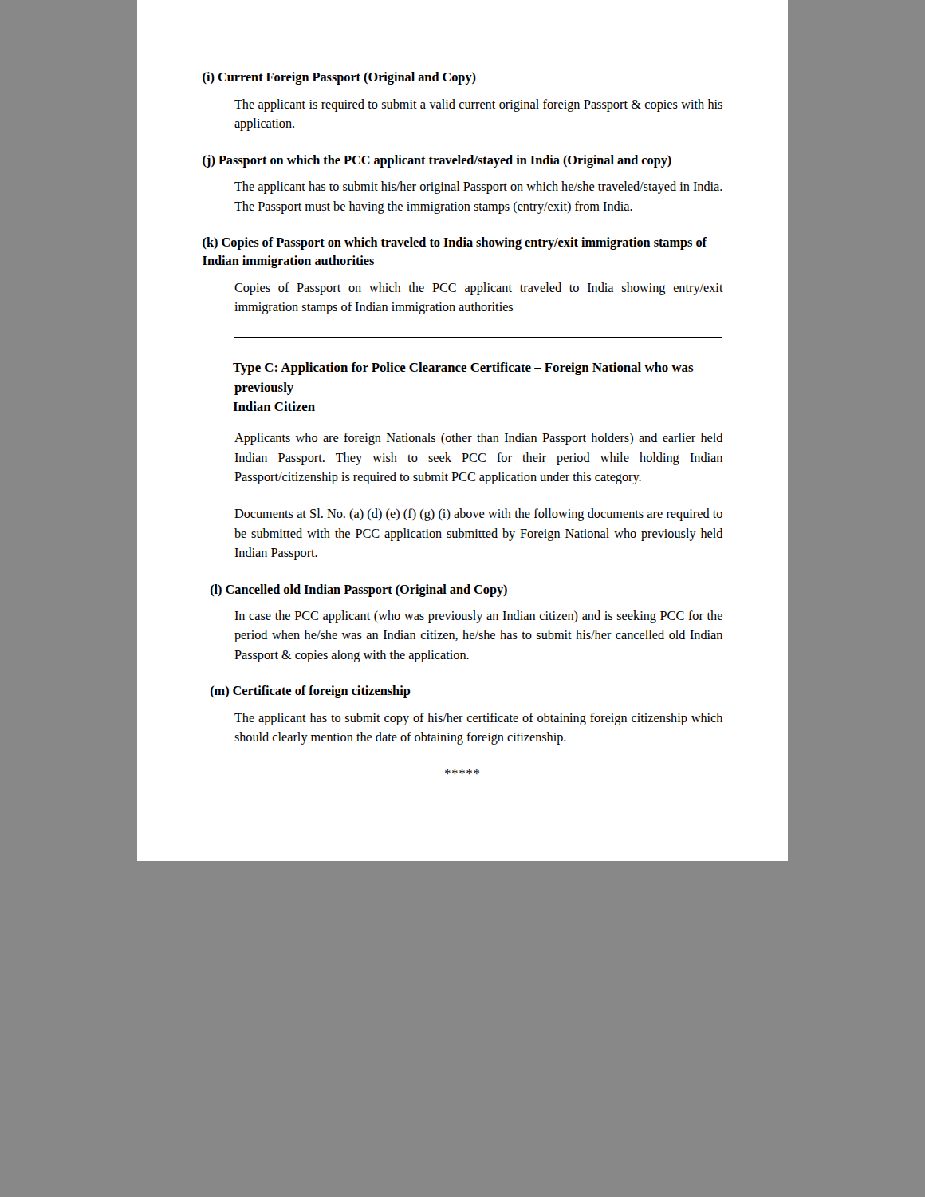(i) Current Foreign Passport (Original and Copy)
The applicant is required to submit a valid current original foreign Passport & copies with his application.
(j) Passport on which the PCC applicant traveled/stayed in India (Original and copy)
The applicant has to submit his/her original Passport on which he/she traveled/stayed in India. The Passport must be having the immigration stamps (entry/exit) from India.
(k) Copies of Passport on which traveled to India showing entry/exit immigration stamps of Indian immigration authorities
Copies of Passport on which the PCC applicant traveled to India showing entry/exit immigration stamps of Indian immigration authorities
Type C: Application for Police Clearance Certificate – Foreign National who was previously Indian Citizen
Applicants who are foreign Nationals (other than Indian Passport holders) and earlier held Indian Passport. They wish to seek PCC for their period while holding Indian Passport/citizenship is required to submit PCC application under this category.
Documents at Sl. No. (a) (d) (e) (f) (g) (i) above with the following documents are required to be submitted with the PCC application submitted by Foreign National who previously held Indian Passport.
(l) Cancelled old Indian Passport (Original and Copy)
In case the PCC applicant (who was previously an Indian citizen) and is seeking PCC for the period when he/she was an Indian citizen, he/she has to submit his/her cancelled old Indian Passport & copies along with the application.
(m) Certificate of foreign citizenship
The applicant has to submit copy of his/her certificate of obtaining foreign citizenship which should clearly mention the date of obtaining foreign citizenship.
*****